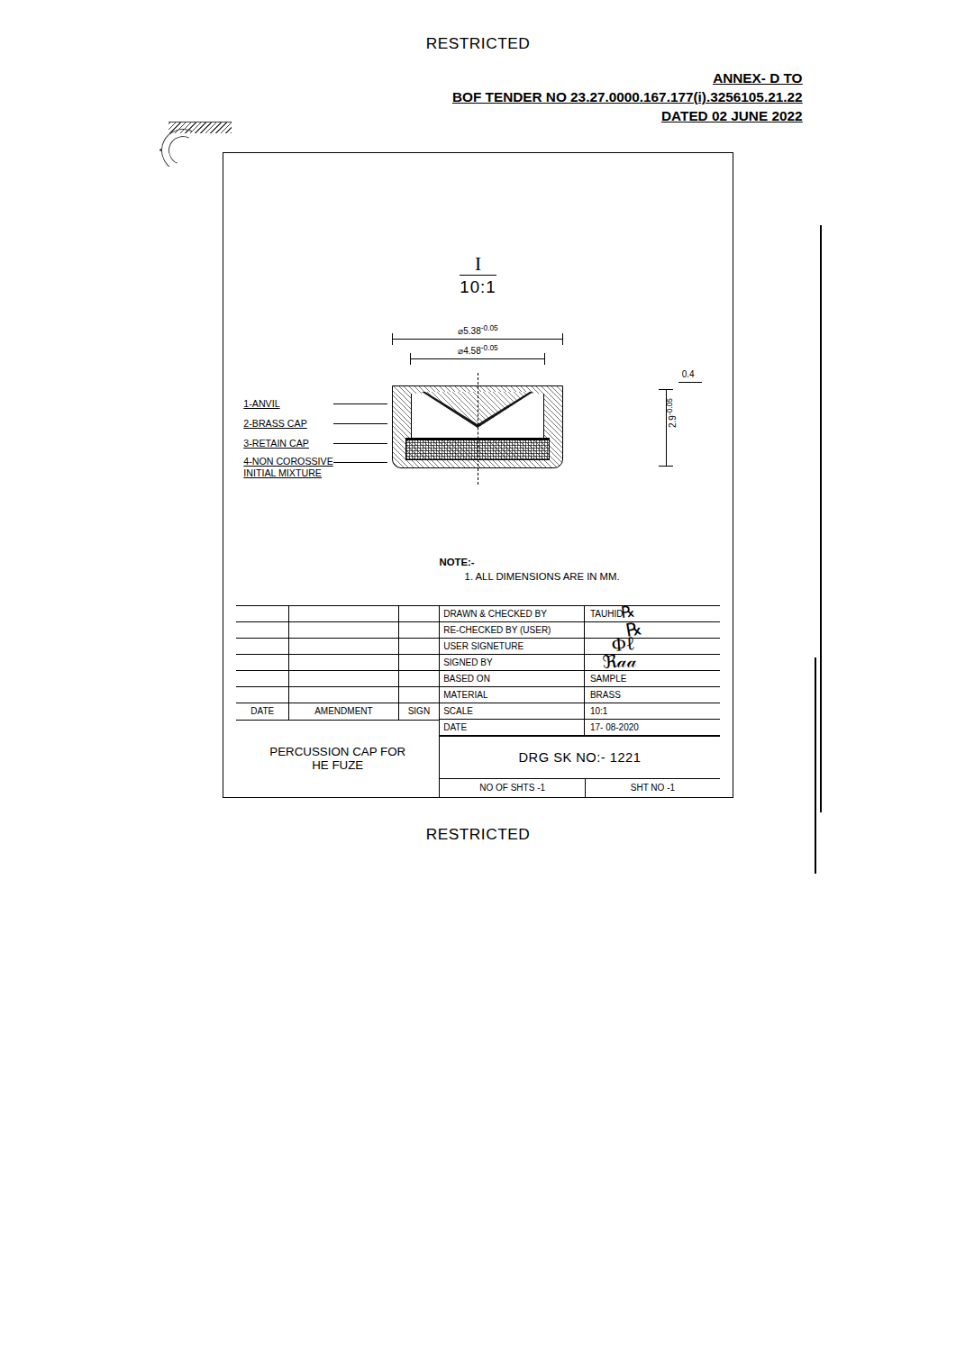RESTRICTED
ANNEX- D TO
BOF TENDER NO 23.27.0000.167.177(i).3256105.21.22
DATED 02 JUNE 2022
I 10:1
⌀5.38-0.05
⌀4.58-0.05
0.4
2.9-0.05
1-ANVIL
2-BRASS CAP
3-RETAIN CAP
4-NON COROSSIVE
INITIAL MIXTURE
NOTE:-
1. ALL DIMENSIONS ARE IN MM.
DATE
AMENDMENT
SIGN
PERCUSSION CAP FOR
HE FUZE
DRAWN & CHECKED BY
TAUHID ℞
RE-CHECKED BY (USER)
℞
USER SIGNETURE
Φℓ
SIGNED BY
ℜ𝒶𝒶
BASED ON
SAMPLE
MATERIAL
BRASS
SCALE
10:1
DATE
17- 08-2020
DRG SK NO:- 1221
NO OF SHTS -1
SHT NO -1
RESTRICTED